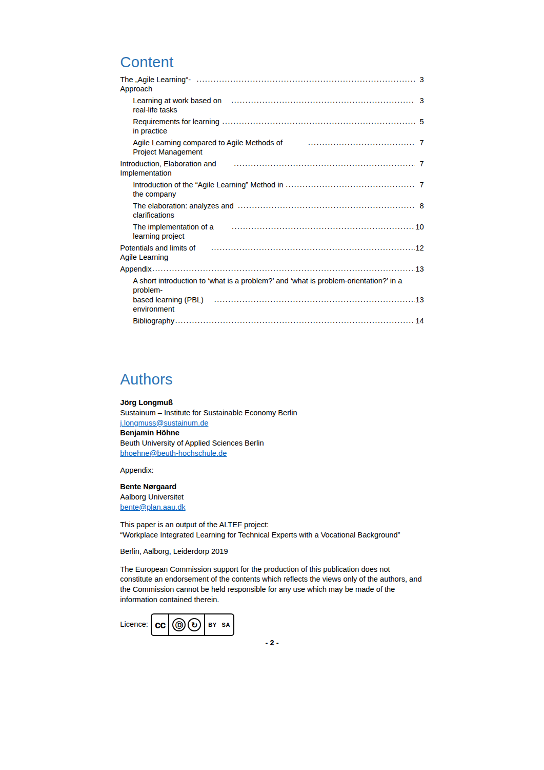Content
The „Agile Learning“- Approach ........................................................................................................... 3
Learning at work based on real-life tasks .......................................................................................... 3
Requirements for learning in practice ............................................................................................... 5
Agile Learning compared to Agile Methods of Project Management ................................................ 7
Introduction, Elaboration and Implementation ..................................................................................... 7
Introduction of the “Agile Learning” Method in the company ........................................................... 7
The elaboration: analyzes and clarifications ....................................................................................... 8
The implementation of a learning project ......................................................................................... 10
Potentials and limits of Agile Learning .................................................................................................... 12
Appendix ................................................................................................................................................. 13
A short introduction to ‘what is a problem?’ and ‘what is problem-orientation?’ in a problem- based learning (PBL) environment ..................................................................................................... 13
Bibliography ............................................................................................................................. 14
Authors
Jörg Longmuß
Sustainum – Institute for Sustainable Economy Berlin
j.longmuss@sustainum.de
Benjamin Höhne
Beuth University of Applied Sciences Berlin
bhoehne@beuth-hochschule.de
Appendix:
Bente Nørgaard
Aalborg Universitet
bente@plan.aau.dk
This paper is an output of the ALTEF project:
“Workplace Integrated Learning for Technical Experts with a Vocational Background”
Berlin, Aalborg, Leiderdorp 2019
The European Commission support for the production of this publication does not constitute an endorsement of the contents which reflects the views only of the authors, and the Commission cannot be held responsible for any use which may be made of the information contained therein.
Licence: cc Ⓓ ↻ BY SA
- 2 -